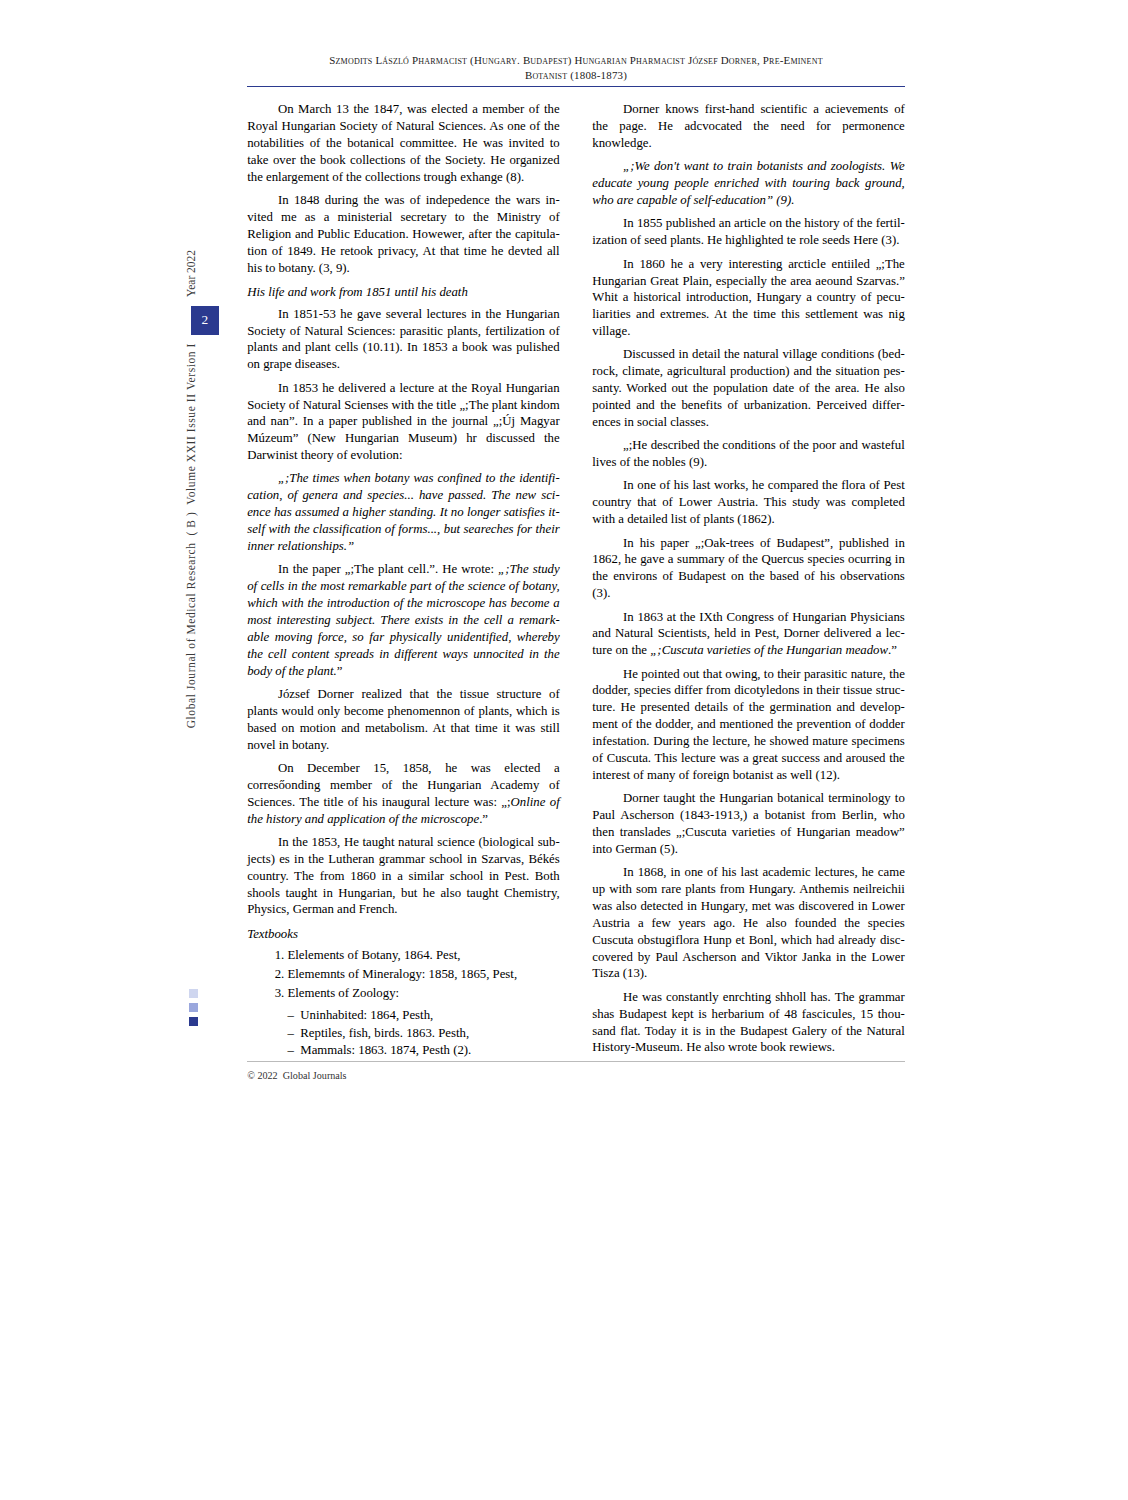Szmodits László Pharmacist (Hungary. Budapest) Hungarian Pharmacist József Dorner, Pre-Eminent
Botanist (1808-1873)
Year 2022
2
Global Journal of Medical Research ( B ) Volume XXII Issue II Version I
On March 13 the 1847, was elected a member of the Royal Hungarian Society of Natural Sciences. As one of the notabilities of the botanical committee. He was invited to take over the book collections of the Society. He organized the enlargement of the collections trough exhange (8).
In 1848 during the was of indepedence the wars invited me as a ministerial secretary to the Ministry of Religion and Public Education. Howewer, after the capitulation of 1849. He retook privacy, At that time he devted all his to botany. (3, 9).
His life and work from 1851 until his death
In 1851-53 he gave several lectures in the Hungarian Society of Natural Sciences: parasitic plants, fertilization of plants and plant cells (10.11). In 1853 a book was pulished on grape diseases.
In 1853 he delivered a lecture at the Royal Hungarian Society of Natural Scienses with the title „;The plant kindom and nan”. In a paper published in the journal „;Új Magyar Múzeum” (New Hungarian Museum) hr discussed the Darwinist theory of evolution:
„;The times when botany was confined to the identification, of genera and species... have passed. The new science has assumed a higher standing. It no longer satisfies itself with the classification of forms..., but seareches for their inner relationships.”
In the paper „;The plant cell.”. He wrote: „;The study of cells in the most remarkable part of the science of botany, which with the introduction of the microscope has become a most interesting subject. There exists in the cell a remarkable moving force, so far physically unidentified, whereby the cell content spreads in different ways unnocited in the body of the plant.”
József Dorner realized that the tissue structure of plants would only become phenomennon of plants, which is based on motion and metabolism. At that time it was still novel in botany.
On December 15, 1858, he was elected a corresőonding member of the Hungarian Academy of Sciences. The title of his inaugural lecture was: „;Online of the history and application of the microscope.”
In the 1853, He taught natural science (biological subjects) es in the Lutheran grammar school in Szarvas, Békés country. The from 1860 in a similar school in Pest. Both shools taught in Hungarian, but he also taught Chemistry, Physics, German and French.
Textbooks
Elelements of Botany, 1864. Pest,
Elememnts of Mineralogy: 1858, 1865, Pest,
Elements of Zoology:
Uninhabited: 1864, Pesth,
Reptiles, fish, birds. 1863. Pesth,
Mammals: 1863. 1874, Pesth (2).
Dorner knows first-hand scientific a acievements of the page. He adcvocated the need for permonence knowledge.
„;We don't want to train botanists and zoologists. We educate young people enriched with touring back ground, who are capable of self-education” (9).
In 1855 published an article on the history of the fertilization of seed plants. He highlighted te role seeds Here (3).
In 1860 he a very interesting arcticle entiiled „;The Hungarian Great Plain, especially the area aeound Szarvas.” Whit a historical introduction, Hungary a country of peculiarities and extremes. At the time this settlement was nig village.
Discussed in detail the natural village conditions (bedrock, climate, agricultural production) and the situation pessanty. Worked out the population date of the area. He also pointed and the benefits of urbanization. Perceived differences in social classes.
„;He described the conditions of the poor and wasteful lives of the nobles (9).
In one of his last works, he compared the flora of Pest country that of Lower Austria. This study was completed with a detailed list of plants (1862).
In his paper „;Oak-trees of Budapest”, published in 1862, he gave a summary of the Quercus species ocurring in the environs of Budapest on the based of his observations (3).
In 1863 at the IXth Congress of Hungarian Physicians and Natural Scientists, held in Pest, Dorner delivered a lecture on the „;Cuscuta varieties of the Hungarian meadow.”
He pointed out that owing, to their parasitic nature, the dodder, species differ from dicotyledons in their tissue structure. He presented details of the germination and development of the dodder, and mentioned the prevention of dodder infestation. During the lecture, he showed mature specimens of Cuscuta. This lecture was a great success and aroused the interest of many of foreign botanist as well (12).
Dorner taught the Hungarian botanical terminology to Paul Ascherson (1843-1913,) a botanist from Berlin, who then translades „;Cuscuta varieties of Hungarian meadow” into German (5).
In 1868, in one of his last academic lectures, he came up with som rare plants from Hungary. Anthemis neilreichii was also detected in Hungary, met was discovered in Lower Austria a few years ago. He also founded the species Cuscuta obstugiflora Hunp et Bonl, which had already disccovered by Paul Ascherson and Viktor Janka in the Lower Tisza (13).
He was constantly enrchting shholl has. The grammar shas Budapest kept is herbarium of 48 fascicules, 15 thousand flat. Today it is in the Budapest Galery of the Natural History-Museum. He also wrote book rewiews.
© 2022 Global Journals